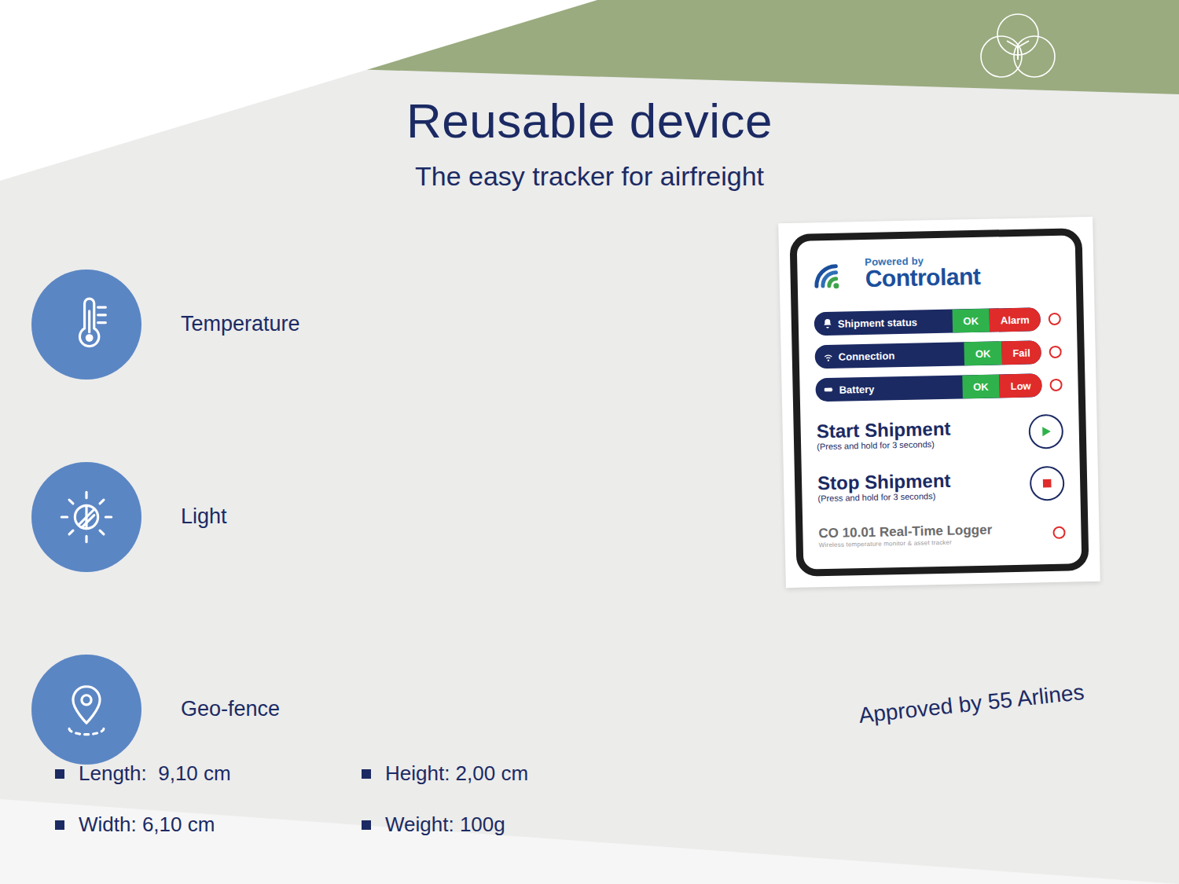Reusable device
The easy tracker for airfreight
Temperature
Light
Geo-fence
Powered by
Controlant
Shipment status OK Alarm
Connection OK Fail
Battery OK Low
Start Shipment
(Press and hold for 3 seconds)
Stop Shipment
(Press and hold for 3 seconds)
CO 10.01 Real-Time Logger
Wireless temperature monitor & asset tracker
Approved by 55 Arlines
Length: 9,10 cm
Height: 2,00 cm
Width: 6,10 cm
Weight: 100g